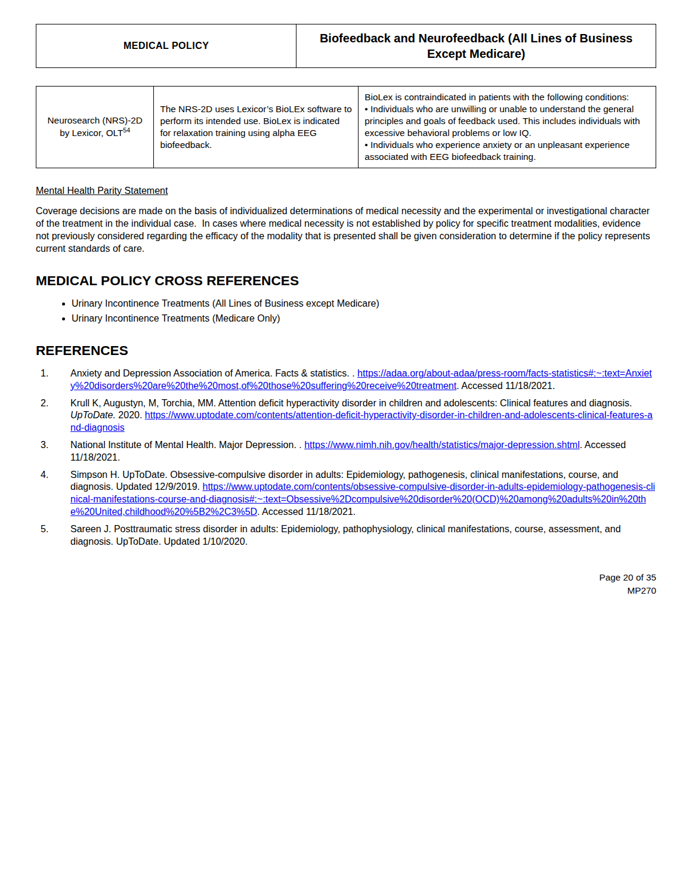| MEDICAL POLICY | Biofeedback and Neurofeedback (All Lines of Business Except Medicare) |
| Neurosearch (NRS)-2D by Lexicor, OLT 54 | The NRS-2D uses Lexicor’s BioLEx software to perform its intended use. BioLex is indicated for relaxation training using alpha EEG biofeedback. | BioLex is contraindicated in patients with the following conditions: • Individuals who are unwilling or unable to understand the general principles and goals of feedback used. This includes individuals with excessive behavioral problems or low IQ. • Individuals who experience anxiety or an unpleasant experience associated with EEG biofeedback training. |
Mental Health Parity Statement
Coverage decisions are made on the basis of individualized determinations of medical necessity and the experimental or investigational character of the treatment in the individual case. In cases where medical necessity is not established by policy for specific treatment modalities, evidence not previously considered regarding the efficacy of the modality that is presented shall be given consideration to determine if the policy represents current standards of care.
MEDICAL POLICY CROSS REFERENCES
Urinary Incontinence Treatments (All Lines of Business except Medicare)
Urinary Incontinence Treatments (Medicare Only)
REFERENCES
Anxiety and Depression Association of America. Facts & statistics. . https://adaa.org/about-adaa/press-room/facts-statistics#:~:text=Anxiety%20disorders%20are%20the%20most,of%20those%20suffering%20receive%20treatment. Accessed 11/18/2021.
Krull K, Augustyn, M, Torchia, MM. Attention deficit hyperactivity disorder in children and adolescents: Clinical features and diagnosis. UpToDate. 2020. https://www.uptodate.com/contents/attention-deficit-hyperactivity-disorder-in-children-and-adolescents-clinical-features-and-diagnosis
National Institute of Mental Health. Major Depression. . https://www.nimh.nih.gov/health/statistics/major-depression.shtml. Accessed 11/18/2021.
Simpson H. UpToDate. Obsessive-compulsive disorder in adults: Epidemiology, pathogenesis, clinical manifestations, course, and diagnosis. Updated 12/9/2019. https://www.uptodate.com/contents/obsessive-compulsive-disorder-in-adults-epidemiology-pathogenesis-clinical-manifestations-course-and-diagnosis#:~:text=Obsessive%2Dcompulsive%20disorder%20(OCD)%20among%20adults%20in%20the%20United,childhood%20%5B2%2C3%5D. Accessed 11/18/2021.
Sareen J. Posttraumatic stress disorder in adults: Epidemiology, pathophysiology, clinical manifestations, course, assessment, and diagnosis. UpToDate. Updated 1/10/2020.
Page 20 of 35
MP270